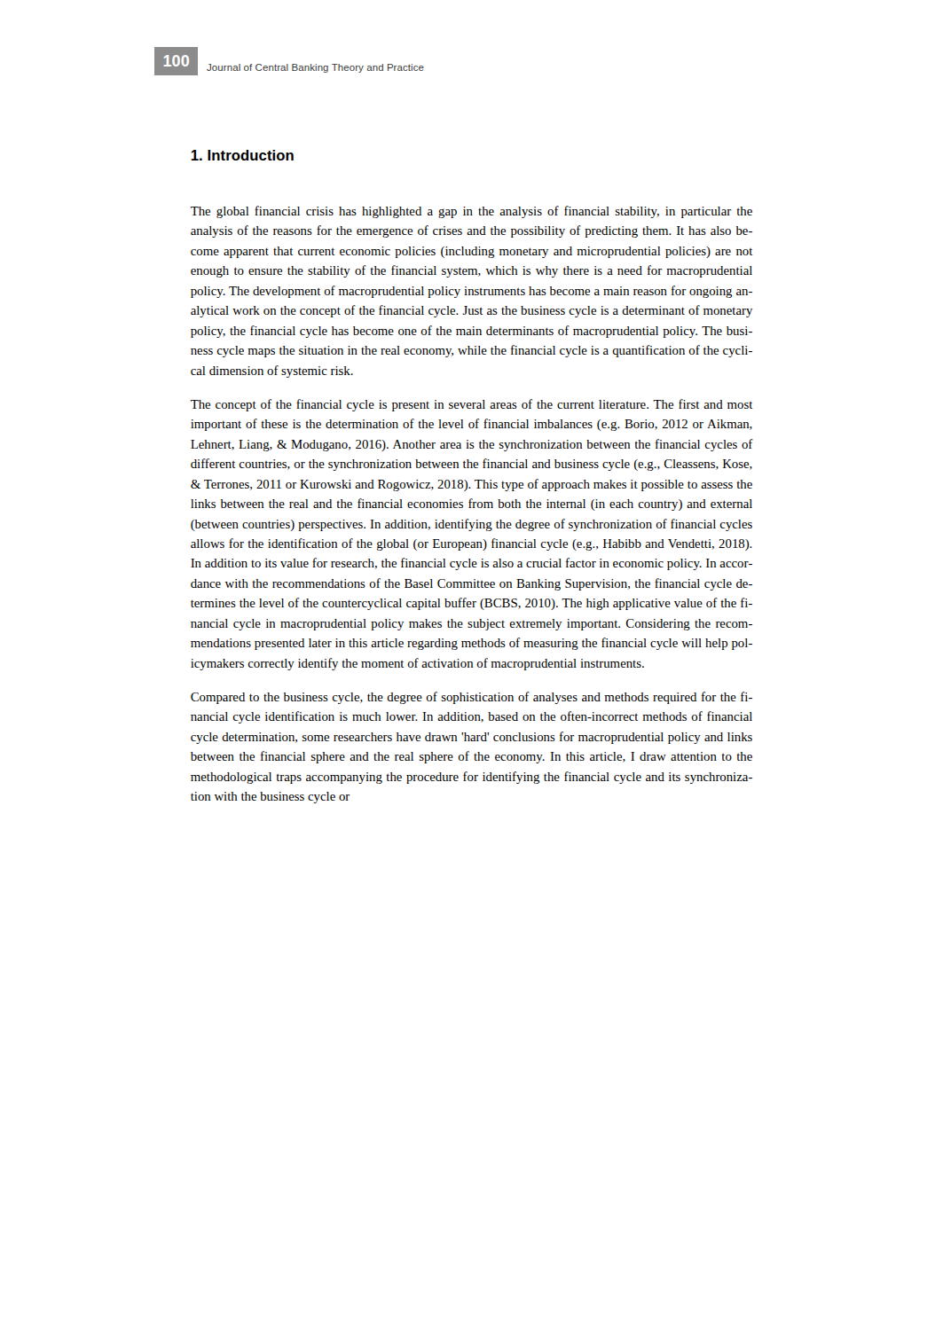100
Journal of Central Banking Theory and Practice
1. Introduction
The global financial crisis has highlighted a gap in the analysis of financial stability, in particular the analysis of the reasons for the emergence of crises and the possibility of predicting them. It has also become apparent that current economic policies (including monetary and microprudential policies) are not enough to ensure the stability of the financial system, which is why there is a need for macroprudential policy. The development of macroprudential policy instruments has become a main reason for ongoing analytical work on the concept of the financial cycle. Just as the business cycle is a determinant of monetary policy, the financial cycle has become one of the main determinants of macroprudential policy. The business cycle maps the situation in the real economy, while the financial cycle is a quantification of the cyclical dimension of systemic risk.
The concept of the financial cycle is present in several areas of the current literature. The first and most important of these is the determination of the level of financial imbalances (e.g. Borio, 2012 or Aikman, Lehnert, Liang, & Modugano, 2016). Another area is the synchronization between the financial cycles of different countries, or the synchronization between the financial and business cycle (e.g., Cleassens, Kose, & Terrones, 2011 or Kurowski and Rogowicz, 2018). This type of approach makes it possible to assess the links between the real and the financial economies from both the internal (in each country) and external (between countries) perspectives. In addition, identifying the degree of synchronization of financial cycles allows for the identification of the global (or European) financial cycle (e.g., Habibb and Vendetti, 2018). In addition to its value for research, the financial cycle is also a crucial factor in economic policy. In accordance with the recommendations of the Basel Committee on Banking Supervision, the financial cycle determines the level of the countercyclical capital buffer (BCBS, 2010). The high applicative value of the financial cycle in macroprudential policy makes the subject extremely important. Considering the recommendations presented later in this article regarding methods of measuring the financial cycle will help policymakers correctly identify the moment of activation of macroprudential instruments.
Compared to the business cycle, the degree of sophistication of analyses and methods required for the financial cycle identification is much lower. In addition, based on the often-incorrect methods of financial cycle determination, some researchers have drawn 'hard' conclusions for macroprudential policy and links between the financial sphere and the real sphere of the economy. In this article, I draw attention to the methodological traps accompanying the procedure for identifying the financial cycle and its synchronization with the business cycle or